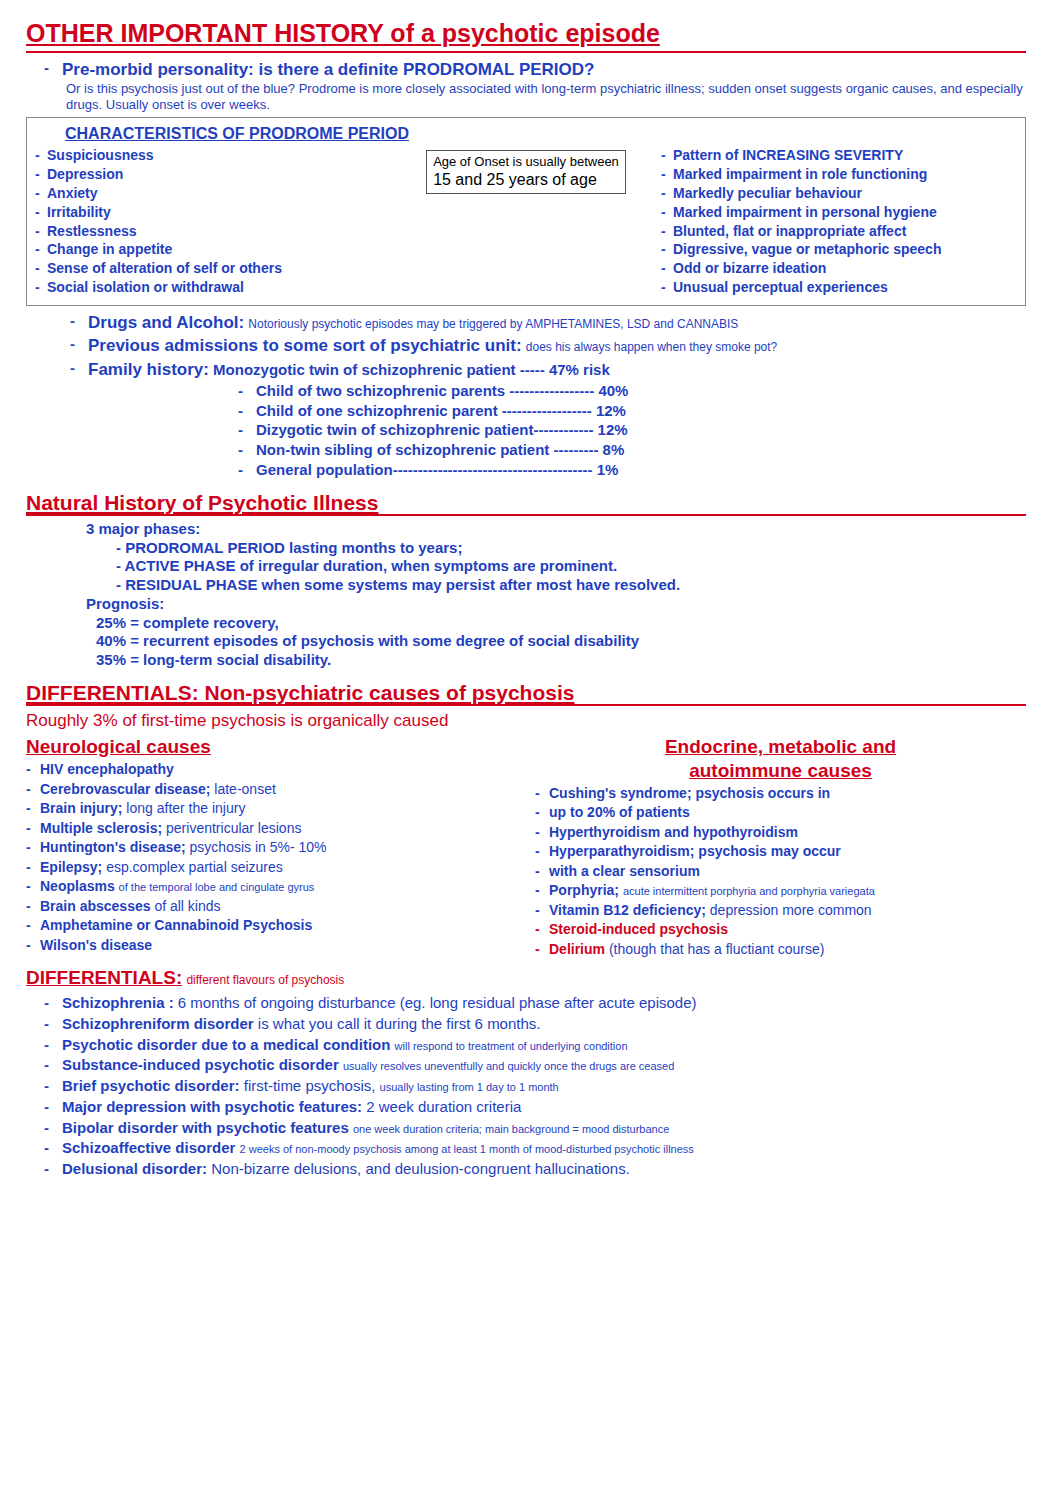OTHER IMPORTANT HISTORY of a psychotic episode
Pre-morbid personality: is there a definite PRODROMAL PERIOD?
Or is this psychosis just out of the blue? Prodrome is more closely associated with long-term psychiatric illness; sudden onset suggests organic causes, and especially drugs. Usually onset is over weeks.
CHARACTERISTICS OF PRODROME PERIOD
Suspiciousness
Depression
Anxiety
Irritability
Restlessness
Change in appetite
Sense of alteration of self or others
Social isolation or withdrawal
Age of Onset is usually between 15 and 25 years of age
Pattern of INCREASING SEVERITY
Marked impairment in role functioning
Markedly peculiar behaviour
Marked impairment in personal hygiene
Blunted, flat or inappropriate affect
Digressive, vague or metaphoric speech
Odd or bizarre ideation
Unusual perceptual experiences
Drugs and Alcohol: Notoriously psychotic episodes may be triggered by AMPHETAMINES, LSD and CANNABIS
Previous admissions to some sort of psychiatric unit: does his always happen when they smoke pot?
Family history: Monozygotic twin of schizophrenic patient ----- 47% risk
Child of two schizophrenic parents ----------------- 40%
Child of one schizophrenic parent ------------------ 12%
Dizygotic twin of schizophrenic patient------------ 12%
Non-twin sibling of schizophrenic patient --------- 8%
General population---------------------------------------- 1%
Natural History of Psychotic Illness
3 major phases:
- PRODROMAL PERIOD lasting months to years;
- ACTIVE PHASE of irregular duration, when symptoms are prominent.
- RESIDUAL PHASE when some systems may persist after most have resolved.
Prognosis:
25% = complete recovery,
40% = recurrent episodes of psychosis with some degree of social disability
35% = long-term social disability.
DIFFERENTIALS: Non-psychiatric causes of psychosis
Roughly 3% of first-time psychosis is organically caused
Neurological causes
HIV encephalopathy
Cerebrovascular disease; late-onset
Brain injury; long after the injury
Multiple sclerosis; periventricular lesions
Huntington's disease; psychosis in 5%- 10%
Epilepsy; esp.complex partial seizures
Neoplasms of the temporal lobe and cingulate gyrus
Brain abscesses of all kinds
Amphetamine or Cannabinoid Psychosis
Wilson's disease
Endocrine, metabolic and
autoimmune causes
Cushing's syndrome; psychosis occurs in
up to 20% of patients
Hyperthyroidism and hypothyroidism
Hyperparathyroidism; psychosis may occur
with a clear sensorium
Porphyria; acute intermittent porphyria and porphyria variegata
Vitamin B12 deficiency; depression more common
Steroid-induced psychosis
Delirium (though that has a fluctiant course)
DIFFERENTIALS: different flavours of psychosis
Schizophrenia : 6 months of ongoing disturbance (eg. long residual phase after acute episode)
Schizophreniform disorder is what you call it during the first 6 months.
Psychotic disorder due to a medical condition will respond to treatment of underlying condition
Substance-induced psychotic disorder usually resolves uneventfully and quickly once the drugs are ceased
Brief psychotic disorder: first-time psychosis, usually lasting from 1 day to 1 month
Major depression with psychotic features: 2 week duration criteria
Bipolar disorder with psychotic features one week duration criteria; main background = mood disturbance
Schizoaffective disorder 2 weeks of non-moody psychosis among at least 1 month of mood-disturbed psychotic illness
Delusional disorder: Non-bizarre delusions, and deulusion-congruent hallucinations.